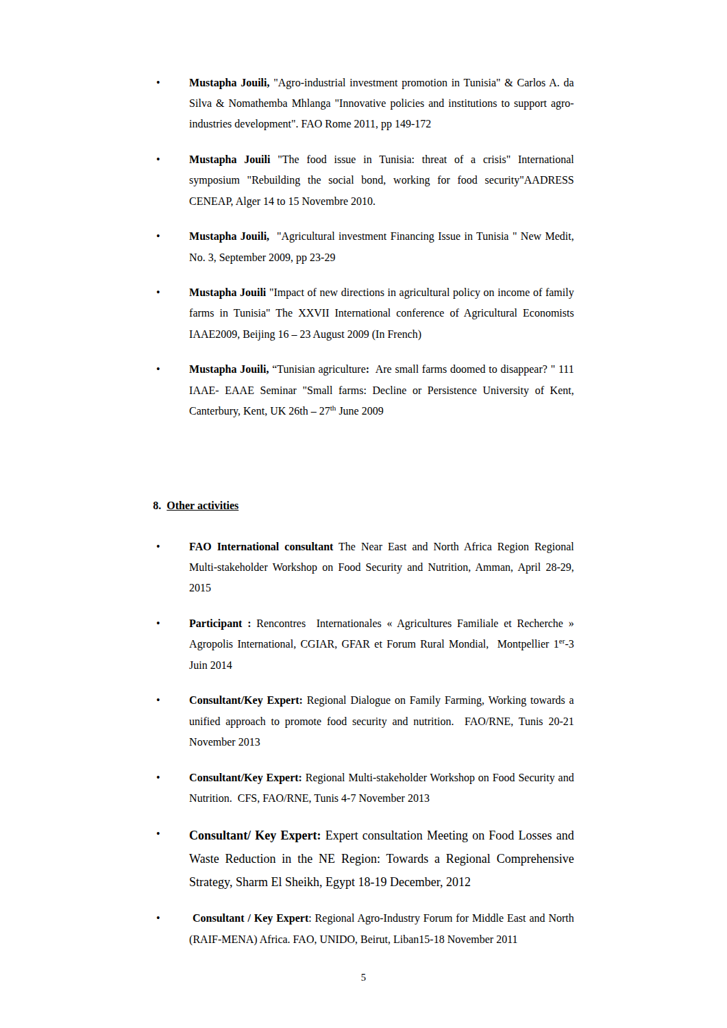Mustapha Jouili, "Agro-industrial investment promotion in Tunisia" & Carlos A. da Silva & Nomathemba Mhlanga "Innovative policies and institutions to support agro-industries development". FAO Rome 2011, pp 149-172
Mustapha Jouili "The food issue in Tunisia: threat of a crisis" International symposium "Rebuilding the social bond, working for food security"AADRESS CENEAP, Alger 14 to 15 Novembre 2010.
Mustapha Jouili, "Agricultural investment Financing Issue in Tunisia " New Medit, No. 3, September 2009, pp 23-29
Mustapha Jouili "Impact of new directions in agricultural policy on income of family farms in Tunisia" The XXVII International conference of Agricultural Economists IAAE2009, Beijing 16 – 23 August 2009 (In French)
Mustapha Jouili, “Tunisian agriculture: Are small farms doomed to disappear? " 111 IAAE- EAAE Seminar "Small farms: Decline or Persistence University of Kent, Canterbury, Kent, UK 26th – 27th June 2009
8. Other activities
FAO International consultant The Near East and North Africa Region Regional Multi-stakeholder Workshop on Food Security and Nutrition, Amman, April 28-29, 2015
Participant : Rencontres Internationales « Agricultures Familiale et Recherche » Agropolis International, CGIAR, GFAR et Forum Rural Mondial, Montpellier 1er-3 Juin 2014
Consultant/Key Expert: Regional Dialogue on Family Farming, Working towards a unified approach to promote food security and nutrition. FAO/RNE, Tunis 20-21 November 2013
Consultant/Key Expert: Regional Multi-stakeholder Workshop on Food Security and Nutrition. CFS, FAO/RNE, Tunis 4-7 November 2013
Consultant/ Key Expert: Expert consultation Meeting on Food Losses and Waste Reduction in the NE Region: Towards a Regional Comprehensive Strategy, Sharm El Sheikh, Egypt 18-19 December, 2012
Consultant / Key Expert: Regional Agro-Industry Forum for Middle East and North (RAIF-MENA) Africa. FAO, UNIDO, Beirut, Liban15-18 November 2011
5